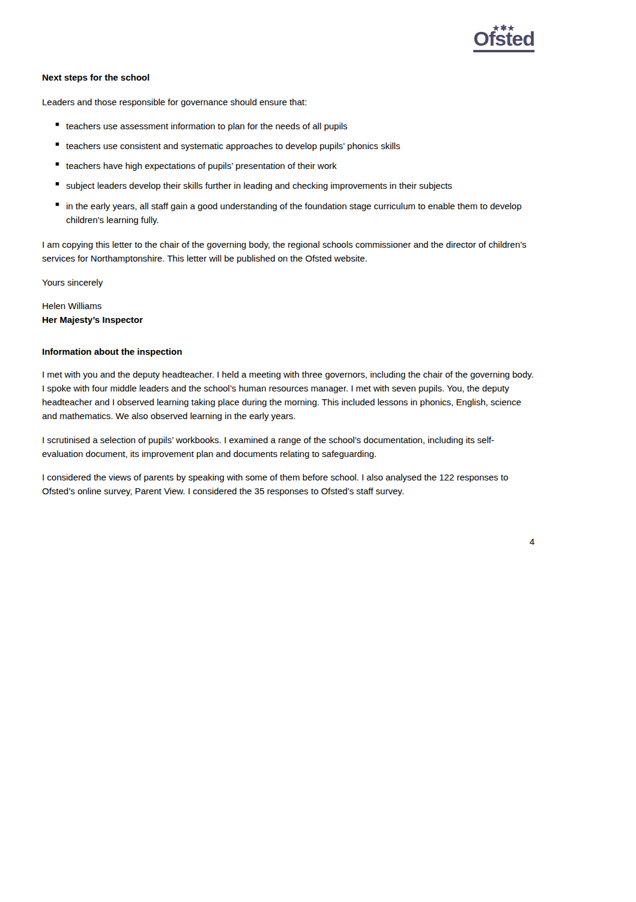★✱★ Ofsted
Next steps for the school
Leaders and those responsible for governance should ensure that:
teachers use assessment information to plan for the needs of all pupils
teachers use consistent and systematic approaches to develop pupils’ phonics skills
teachers have high expectations of pupils’ presentation of their work
subject leaders develop their skills further in leading and checking improvements in their subjects
in the early years, all staff gain a good understanding of the foundation stage curriculum to enable them to develop children’s learning fully.
I am copying this letter to the chair of the governing body, the regional schools commissioner and the director of children’s services for Northamptonshire. This letter will be published on the Ofsted website.
Yours sincerely
Helen Williams
Her Majesty’s Inspector
Information about the inspection
I met with you and the deputy headteacher. I held a meeting with three governors, including the chair of the governing body. I spoke with four middle leaders and the school’s human resources manager. I met with seven pupils. You, the deputy headteacher and I observed learning taking place during the morning. This included lessons in phonics, English, science and mathematics. We also observed learning in the early years.
I scrutinised a selection of pupils’ workbooks. I examined a range of the school’s documentation, including its self-evaluation document, its improvement plan and documents relating to safeguarding.
I considered the views of parents by speaking with some of them before school. I also analysed the 122 responses to Ofsted’s online survey, Parent View. I considered the 35 responses to Ofsted’s staff survey.
4